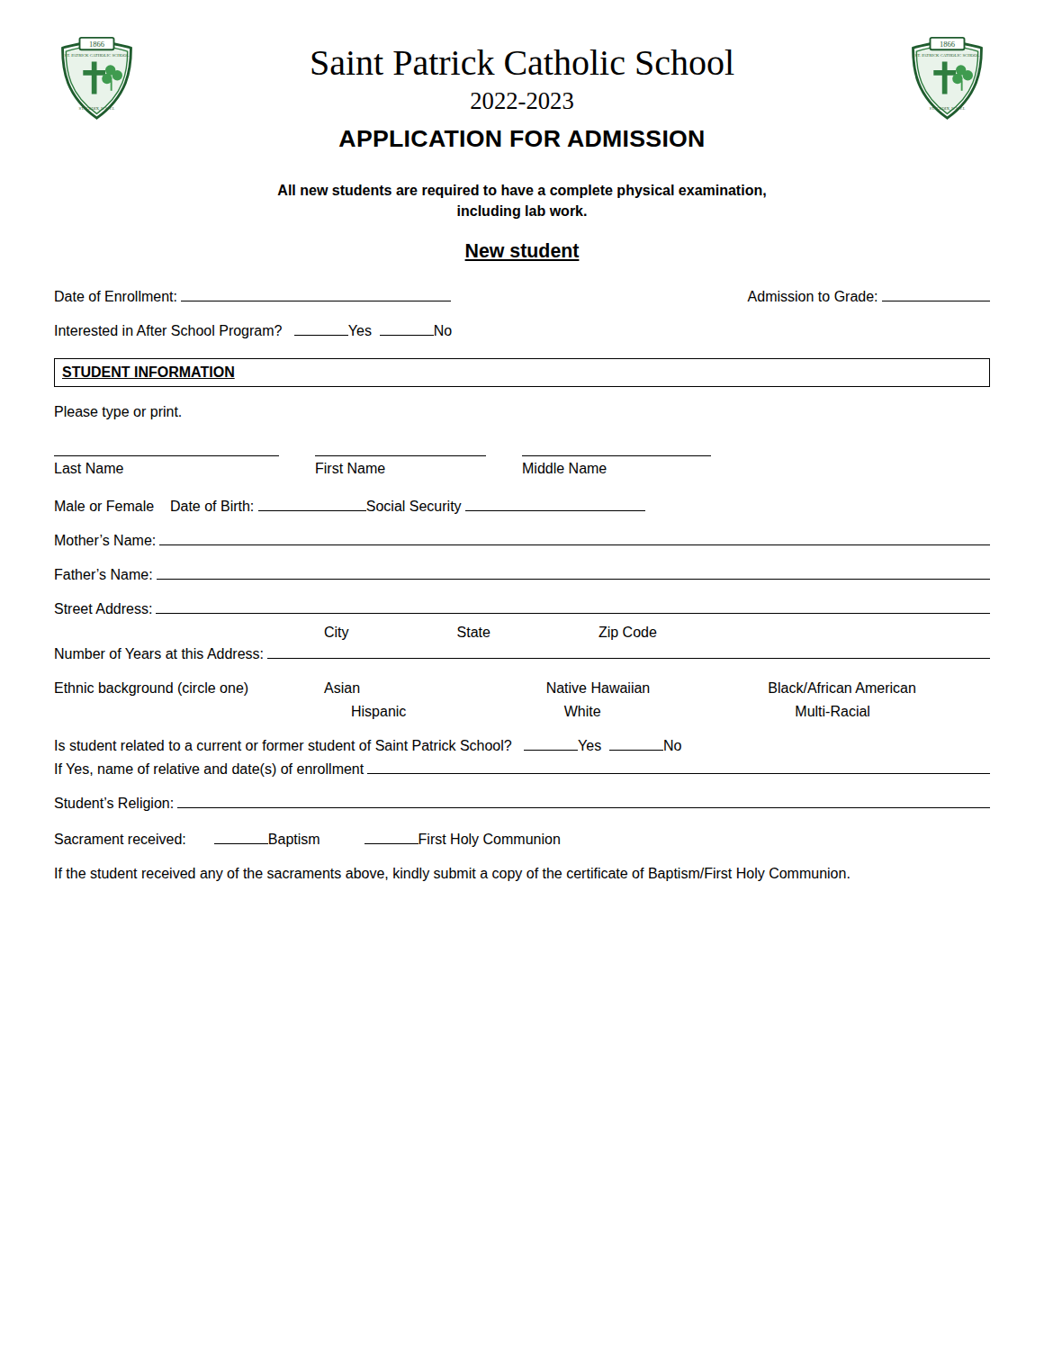1866 ST. PATRICK CATHOLIC SCHOOL ST. CROIX, U.S.V.I.
Saint Patrick Catholic School
2022-2023
APPLICATION FOR ADMISSION
1866 ST. PATRICK CATHOLIC SCHOOL ST. CROIX, U.S.V.I.
All new students are required to have a complete physical examination,
including lab work.
New student
Date of Enrollment:
Admission to Grade:
Interested in After School Program? Yes No
STUDENT INFORMATION
Please type or print.
Last Name
First Name
Middle Name
Male or Female Date of Birth: Social Security
Mother’s Name:
Father’s Name:
Street Address:
City
State
Zip Code
Number of Years at this Address:
Ethnic background (circle one)
Asian
Native Hawaiian
Black/African American
Hispanic
White
Multi-Racial
Is student related to a current or former student of Saint Patrick School? Yes No
If Yes, name of relative and date(s) of enrollment
Student’s Religion:
Sacrament received: Baptism First Holy Communion
If the student received any of the sacraments above, kindly submit a copy of the certificate of Baptism/First Holy Communion.